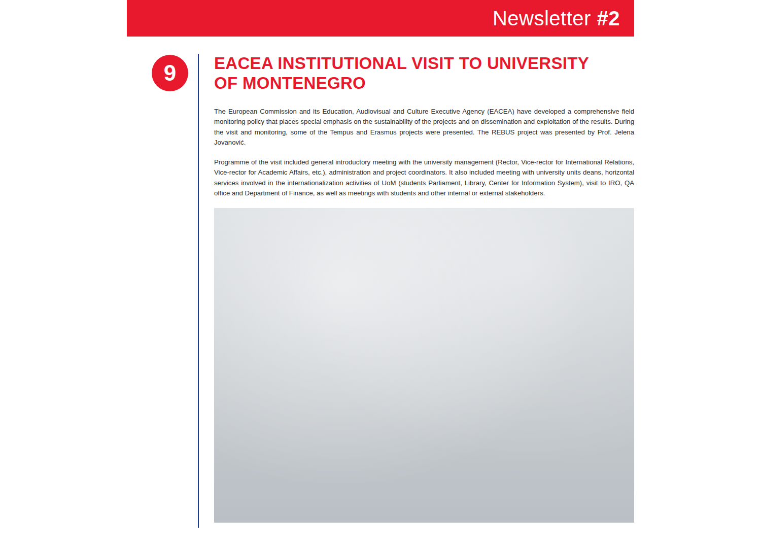Newsletter #2
9
EACEA Institutional visit to University
of Montenegro
The European Commission and its Education, Audiovisual and Culture Executive Agency (EACEA) have developed a comprehensive field monitoring policy that places special emphasis on the sustainability of the projects and on dissemination and exploitation of the results. During the visit and monitoring, some of the Tempus and Erasmus projects were presented. The REBUS project was presented by Prof. Jelena Jovanović.
Programme of the visit included general introductory meeting with the university management (Rector, Vice-rector for International Relations, Vice-rector for Academic Affairs, etc.), administration and project coordinators. It also included meeting with university units deans, horizontal services involved in the internationalization activities of UoM (students Parliament, Library, Center for Information System), visit to IRO, QA office and Department of Finance, as well as meetings with students and other internal or external stakeholders.